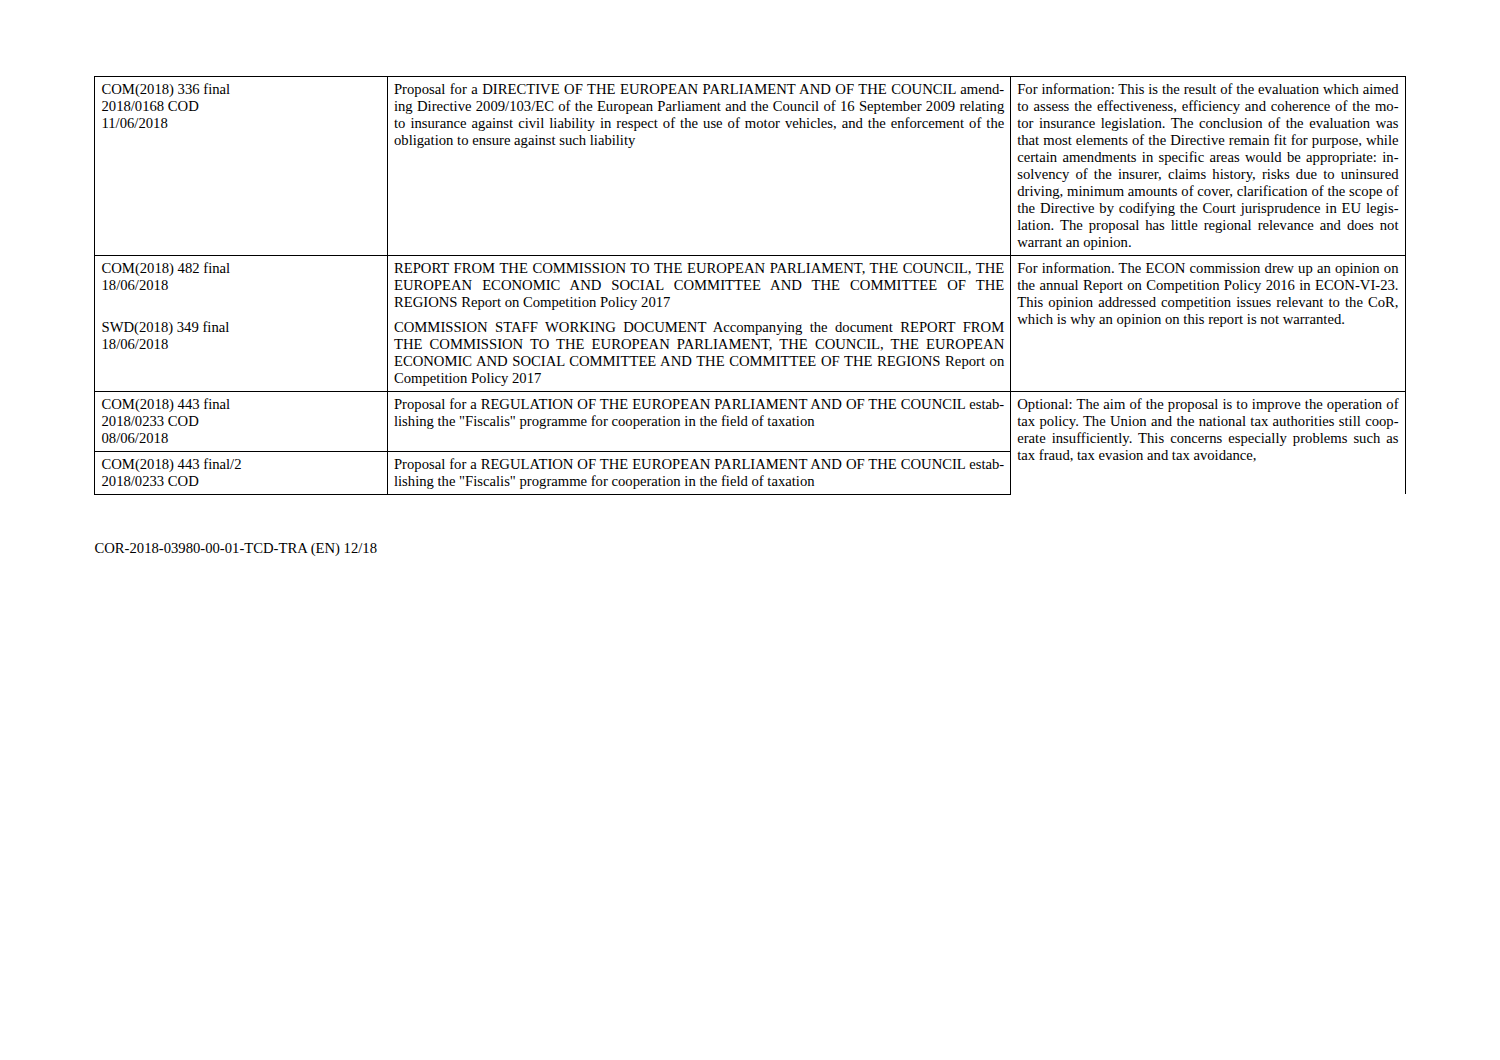| COM(2018) 336 final 2018/0168 COD 11/06/2018 | Proposal for a DIRECTIVE OF THE EUROPEAN PARLIAMENT AND OF THE COUNCIL amending Directive 2009/103/EC of the European Parliament and the Council of 16 September 2009 relating to insurance against civil liability in respect of the use of motor vehicles, and the enforcement of the obligation to ensure against such liability | For information: This is the result of the evaluation which aimed to assess the effectiveness, efficiency and coherence of the motor insurance legislation. The conclusion of the evaluation was that most elements of the Directive remain fit for purpose, while certain amendments in specific areas would be appropriate: insolvency of the insurer, claims history, risks due to uninsured driving, minimum amounts of cover, clarification of the scope of the Directive by codifying the Court jurisprudence in EU legislation. The proposal has little regional relevance and does not warrant an opinion. |
| COM(2018) 482 final 18/06/2018 | REPORT FROM THE COMMISSION TO THE EUROPEAN PARLIAMENT, THE COUNCIL, THE EUROPEAN ECONOMIC AND SOCIAL COMMITTEE AND THE COMMITTEE OF THE REGIONS Report on Competition Policy 2017 | For information. The ECON commission drew up an opinion on the annual Report on Competition Policy 2016 in ECON-VI-23. This opinion addressed competition issues relevant to the CoR, which is why an opinion on this report is not warranted. |
| SWD(2018) 349 final 18/06/2018 | COMMISSION STAFF WORKING DOCUMENT Accompanying the document REPORT FROM THE COMMISSION TO THE EUROPEAN PARLIAMENT, THE COUNCIL, THE EUROPEAN ECONOMIC AND SOCIAL COMMITTEE AND THE COMMITTEE OF THE REGIONS Report on Competition Policy 2017 |
| COM(2018) 443 final 2018/0233 COD 08/06/2018 | Proposal for a REGULATION OF THE EUROPEAN PARLIAMENT AND OF THE COUNCIL establishing the "Fiscalis" programme for cooperation in the field of taxation | Optional: The aim of the proposal is to improve the operation of tax policy. The Union and the national tax authorities still cooperate insufficiently. This concerns especially problems such as tax fraud, tax evasion and tax avoidance, |
| COM(2018) 443 final/2 2018/0233 COD | Proposal for a REGULATION OF THE EUROPEAN PARLIAMENT AND OF THE COUNCIL establishing the "Fiscalis" programme for cooperation in the field of taxation |
COR-2018-03980-00-01-TCD-TRA (EN) 12/18